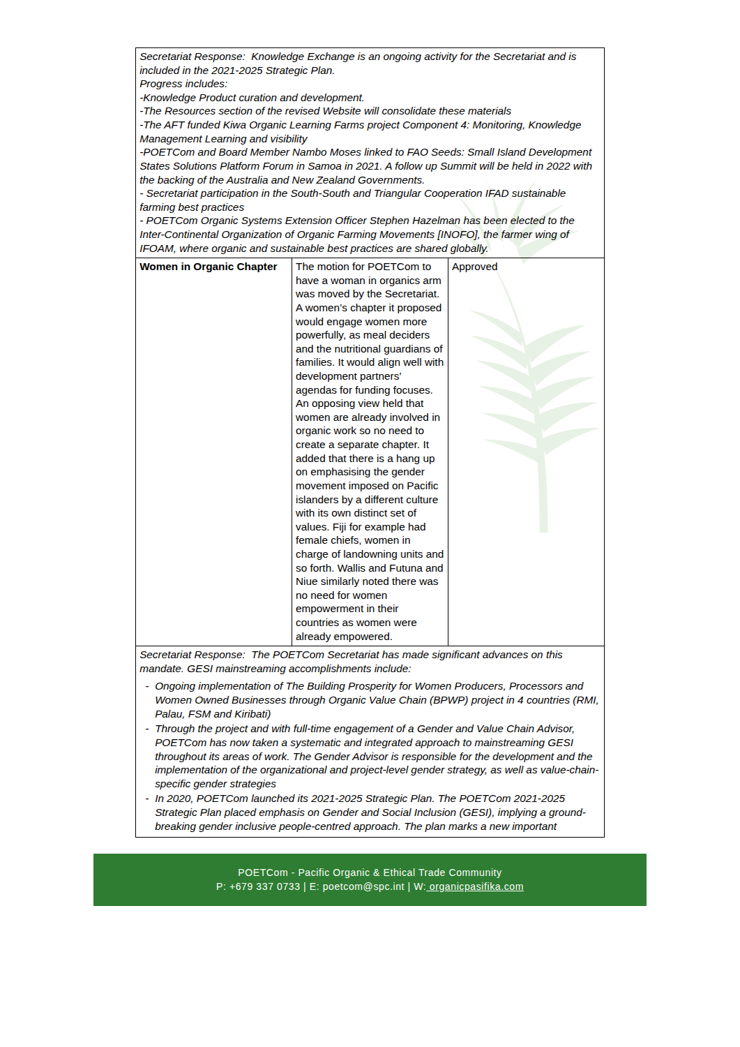| Secretariat Response: Knowledge Exchange is an ongoing activity for the Secretariat and is included in the 2021-2025 Strategic Plan. Progress includes: -Knowledge Product curation and development. -The Resources section of the revised Website will consolidate these materials -The AFT funded Kiwa Organic Learning Farms project Component 4: Monitoring, Knowledge Management Learning and visibility -POETCom and Board Member Nambo Moses linked to FAO Seeds: Small Island Development States Solutions Platform Forum in Samoa in 2021. A follow up Summit will be held in 2022 with the backing of the Australia and New Zealand Governments. - Secretariat participation in the South-South and Triangular Cooperation IFAD sustainable farming best practices - POETCom Organic Systems Extension Officer Stephen Hazelman has been elected to the Inter-Continental Organization of Organic Farming Movements [INOFO], the farmer wing of IFOAM, where organic and sustainable best practices are shared globally. |
| Women in Organic Chapter | The motion for POETCom to have a woman in organics arm was moved by the Secretariat. A women’s chapter it proposed would engage women more powerfully, as meal deciders and the nutritional guardians of families. It would align well with development partners’ agendas for funding focuses. An opposing view held that women are already involved in organic work so no need to create a separate chapter. It added that there is a hang up on emphasising the gender movement imposed on Pacific islanders by a different culture with its own distinct set of values. Fiji for example had female chiefs, women in charge of landowning units and so forth. Wallis and Futuna and Niue similarly noted there was no need for women empowerment in their countries as women were already empowered. | Approved |
| Secretariat Response: The POETCom Secretariat has made significant advances on this mandate. GESI mainstreaming accomplishments include: Ongoing implementation of The Building Prosperity for Women Producers, Processors and Women Owned Businesses through Organic Value Chain (BPWP) project in 4 countries (RMI, Palau, FSM and Kiribati) Through the project and with full-time engagement of a Gender and Value Chain Advisor, POETCom has now taken a systematic and integrated approach to mainstreaming GESI throughout its areas of work. The Gender Advisor is responsible for the development and the implementation of the organizational and project-level gender strategy, as well as value-chain-specific gender strategies In 2020, POETCom launched its 2021-2025 Strategic Plan. The POETCom 2021-2025 Strategic Plan placed emphasis on Gender and Social Inclusion (GESI), implying a ground-breaking gender inclusive people-centred approach. The plan marks a new important |
POETCom - Pacific Organic & Ethical Trade Community
P: +679 337 0733 | E: poetcom@spc.int | W: organicpasifika.com